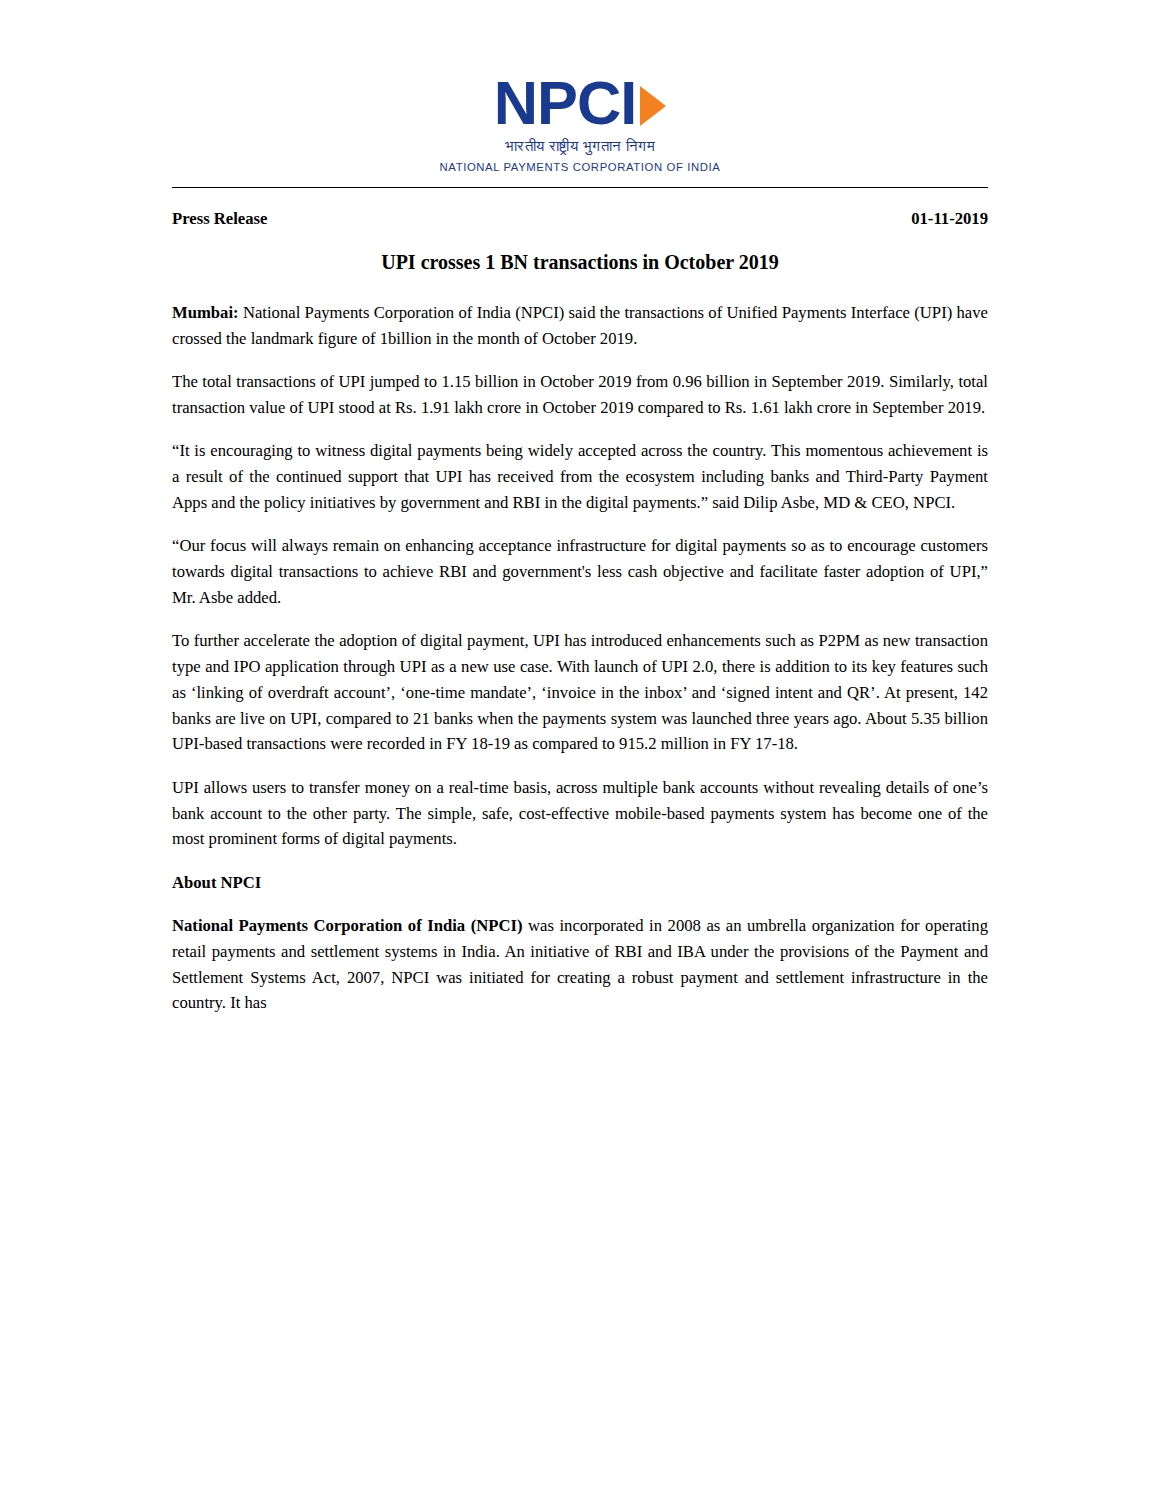NPCI
भारतीय राष्ट्रीय भुगतान निगम
NATIONAL PAYMENTS CORPORATION OF INDIA
Press Release 01-11-2019
UPI crosses 1 BN transactions in October 2019
Mumbai: National Payments Corporation of India (NPCI) said the transactions of Unified Payments Interface (UPI) have crossed the landmark figure of 1billion in the month of October 2019.
The total transactions of UPI jumped to 1.15 billion in October 2019 from 0.96 billion in September 2019. Similarly, total transaction value of UPI stood at Rs. 1.91 lakh crore in October 2019 compared to Rs. 1.61 lakh crore in September 2019.
“It is encouraging to witness digital payments being widely accepted across the country. This momentous achievement is a result of the continued support that UPI has received from the ecosystem including banks and Third-Party Payment Apps and the policy initiatives by government and RBI in the digital payments.” said Dilip Asbe, MD & CEO, NPCI.
“Our focus will always remain on enhancing acceptance infrastructure for digital payments so as to encourage customers towards digital transactions to achieve RBI and government's less cash objective and facilitate faster adoption of UPI,” Mr. Asbe added.
To further accelerate the adoption of digital payment, UPI has introduced enhancements such as P2PM as new transaction type and IPO application through UPI as a new use case. With launch of UPI 2.0, there is addition to its key features such as ‘linking of overdraft account’, ‘one-time mandate’, ‘invoice in the inbox’ and ‘signed intent and QR’. At present, 142 banks are live on UPI, compared to 21 banks when the payments system was launched three years ago. About 5.35 billion UPI-based transactions were recorded in FY 18-19 as compared to 915.2 million in FY 17-18.
UPI allows users to transfer money on a real-time basis, across multiple bank accounts without revealing details of one’s bank account to the other party. The simple, safe, cost-effective mobile-based payments system has become one of the most prominent forms of digital payments.
About NPCI
National Payments Corporation of India (NPCI) was incorporated in 2008 as an umbrella organization for operating retail payments and settlement systems in India. An initiative of RBI and IBA under the provisions of the Payment and Settlement Systems Act, 2007, NPCI was initiated for creating a robust payment and settlement infrastructure in the country. It has